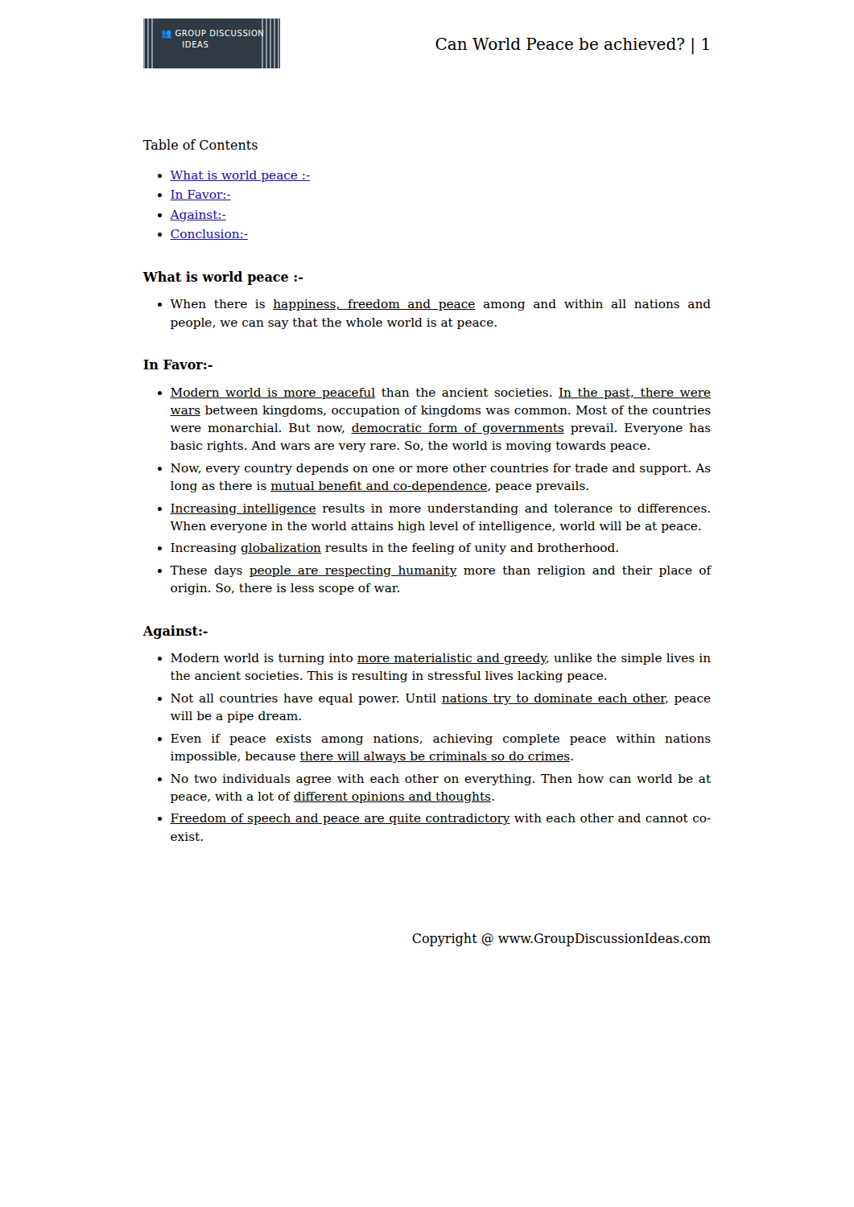👥Group Discussion
Ideas
Can World Peace be achieved? | 1
Table of Contents
What is world peace :-
In Favor:-
Against:-
Conclusion:-
What is world peace :-
When there is happiness, freedom and peace among and within all nations and people, we can say that the whole world is at peace.
In Favor:-
Modern world is more peaceful than the ancient societies. In the past, there were wars between kingdoms, occupation of kingdoms was common. Most of the countries were monarchial. But now, democratic form of governments prevail. Everyone has basic rights. And wars are very rare. So, the world is moving towards peace.
Now, every country depends on one or more other countries for trade and support. As long as there is mutual benefit and co-dependence, peace prevails.
Increasing intelligence results in more understanding and tolerance to differences. When everyone in the world attains high level of intelligence, world will be at peace.
Increasing globalization results in the feeling of unity and brotherhood.
These days people are respecting humanity more than religion and their place of origin. So, there is less scope of war.
Against:-
Modern world is turning into more materialistic and greedy, unlike the simple lives in the ancient societies. This is resulting in stressful lives lacking peace.
Not all countries have equal power. Until nations try to dominate each other, peace will be a pipe dream.
Even if peace exists among nations, achieving complete peace within nations impossible, because there will always be criminals so do crimes.
No two individuals agree with each other on everything. Then how can world be at peace, with a lot of different opinions and thoughts.
Freedom of speech and peace are quite contradictory with each other and cannot co-exist.
Copyright @ www.GroupDiscussionIdeas.com